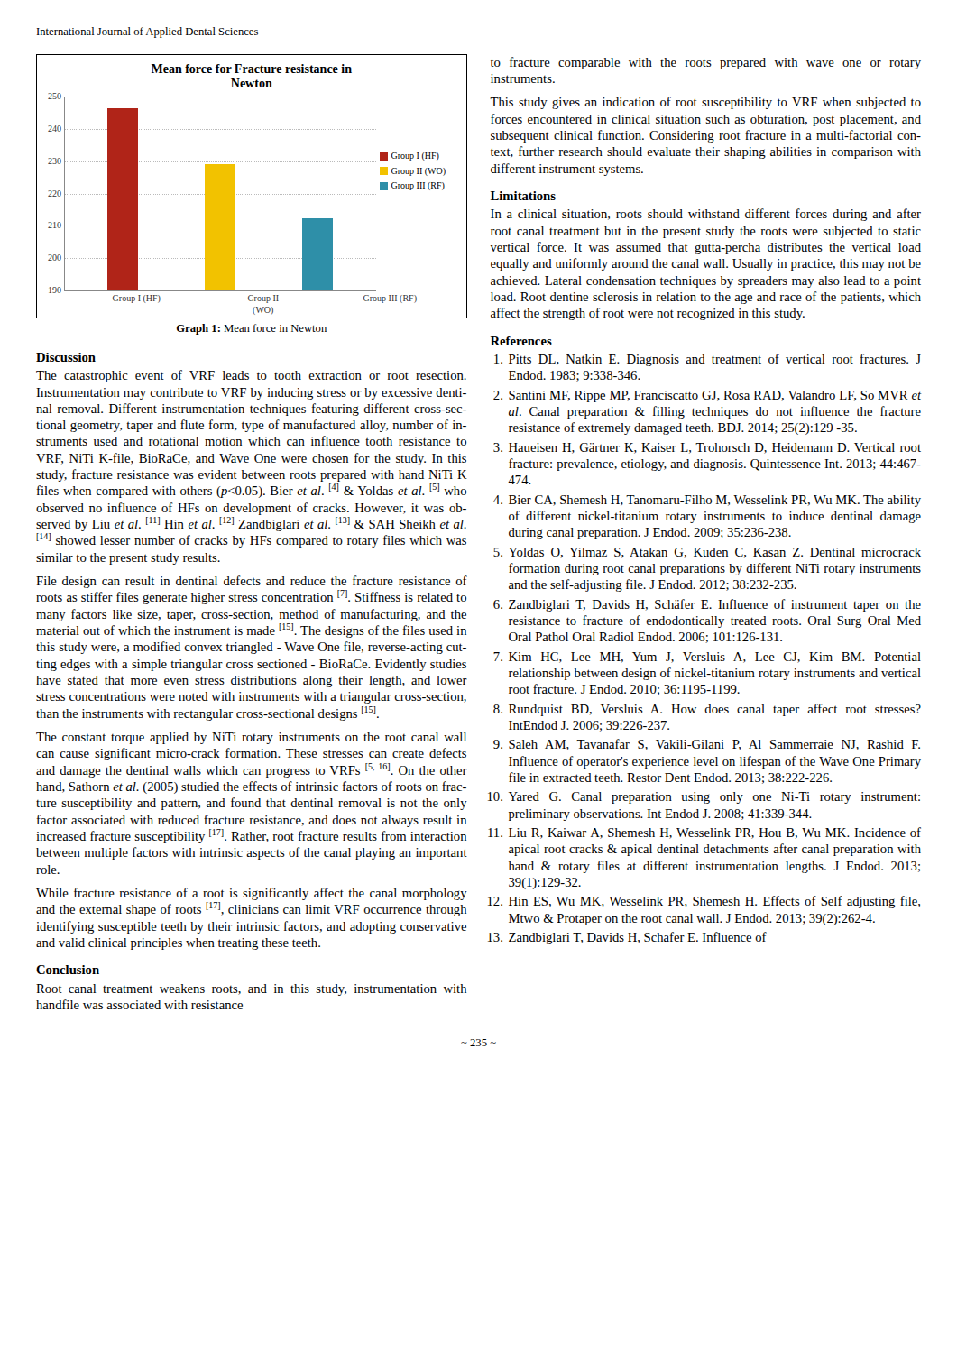International Journal of Applied Dental Sciences
Mean force for Fracture resistance in
Newton
250 240 230 220 210 200 190
Group I (HF)
Group II (WO)
Group III (RF)
Group I (HF) Group II (WO) Group III (RF)
Graph 1: Mean force in Newton
Discussion
The catastrophic event of VRF leads to tooth extraction or root resection. Instrumentation may contribute to VRF by inducing stress or by excessive dentinal removal. Different instrumentation techniques featuring different cross-sectional geometry, taper and flute form, type of manufactured alloy, number of instruments used and rotational motion which can influence tooth resistance to VRF, NiTi K-file, BioRaCe, and Wave One were chosen for the study. In this study, fracture resistance was evident between roots prepared with hand NiTi K files when compared with others (p<0.05). Bier et al. [4] & Yoldas et al. [5] who observed no influence of HFs on development of cracks. However, it was observed by Liu et al. [11] Hin et al. [12] Zandbiglari et al. [13] & SAH Sheikh et al. [14] showed lesser number of cracks by HFs compared to rotary files which was similar to the present study results.
File design can result in dentinal defects and reduce the fracture resistance of roots as stiffer files generate higher stress concentration [7]. Stiffness is related to many factors like size, taper, cross-section, method of manufacturing, and the material out of which the instrument is made [15]. The designs of the files used in this study were, a modified convex triangled - Wave One file, reverse-acting cutting edges with a simple triangular cross sectioned - BioRaCe. Evidently studies have stated that more even stress distributions along their length, and lower stress concentrations were noted with instruments with a triangular cross-section, than the instruments with rectangular cross-sectional designs [15].
The constant torque applied by NiTi rotary instruments on the root canal wall can cause significant micro-crack formation. These stresses can create defects and damage the dentinal walls which can progress to VRFs [5, 16]. On the other hand, Sathorn et al. (2005) studied the effects of intrinsic factors of roots on fracture susceptibility and pattern, and found that dentinal removal is not the only factor associated with reduced fracture resistance, and does not always result in increased fracture susceptibility [17]. Rather, root fracture results from interaction between multiple factors with intrinsic aspects of the canal playing an important role.
While fracture resistance of a root is significantly affect the canal morphology and the external shape of roots [17], clinicians can limit VRF occurrence through identifying susceptible teeth by their intrinsic factors, and adopting conservative and valid clinical principles when treating these teeth.
Conclusion
Root canal treatment weakens roots, and in this study, instrumentation with handfile was associated with resistance
to fracture comparable with the roots prepared with wave one or rotary instruments.
This study gives an indication of root susceptibility to VRF when subjected to forces encountered in clinical situation such as obturation, post placement, and subsequent clinical function. Considering root fracture in a multi-factorial context, further research should evaluate their shaping abilities in comparison with different instrument systems.
Limitations
In a clinical situation, roots should withstand different forces during and after root canal treatment but in the present study the roots were subjected to static vertical force. It was assumed that gutta-percha distributes the vertical load equally and uniformly around the canal wall. Usually in practice, this may not be achieved. Lateral condensation techniques by spreaders may also lead to a point load. Root dentine sclerosis in relation to the age and race of the patients, which affect the strength of root were not recognized in this study.
References
Pitts DL, Natkin E. Diagnosis and treatment of vertical root fractures. J Endod. 1983; 9:338-346.
Santini MF, Rippe MP, Franciscatto GJ, Rosa RAD, Valandro LF, So MVR et al. Canal preparation & filling techniques do not influence the fracture resistance of extremely damaged teeth. BDJ. 2014; 25(2):129 -35.
Haueisen H, Gärtner K, Kaiser L, Trohorsch D, Heidemann D. Vertical root fracture: prevalence, etiology, and diagnosis. Quintessence Int. 2013; 44:467-474.
Bier CA, Shemesh H, Tanomaru-Filho M, Wesselink PR, Wu MK. The ability of different nickel-titanium rotary instruments to induce dentinal damage during canal preparation. J Endod. 2009; 35:236-238.
Yoldas O, Yilmaz S, Atakan G, Kuden C, Kasan Z. Dentinal microcrack formation during root canal preparations by different NiTi rotary instruments and the self-adjusting file. J Endod. 2012; 38:232-235.
Zandbiglari T, Davids H, Schäfer E. Influence of instrument taper on the resistance to fracture of endodontically treated roots. Oral Surg Oral Med Oral Pathol Oral Radiol Endod. 2006; 101:126-131.
Kim HC, Lee MH, Yum J, Versluis A, Lee CJ, Kim BM. Potential relationship between design of nickel-titanium rotary instruments and vertical root fracture. J Endod. 2010; 36:1195-1199.
Rundquist BD, Versluis A. How does canal taper affect root stresses? IntEndod J. 2006; 39:226-237.
Saleh AM, Tavanafar S, Vakili-Gilani P, Al Sammerraie NJ, Rashid F. Influence of operator's experience level on lifespan of the Wave One Primary file in extracted teeth. Restor Dent Endod. 2013; 38:222-226.
Yared G. Canal preparation using only one Ni-Ti rotary instrument: preliminary observations. Int Endod J. 2008; 41:339-344.
Liu R, Kaiwar A, Shemesh H, Wesselink PR, Hou B, Wu MK. Incidence of apical root cracks & apical dentinal detachments after canal preparation with hand & rotary files at different instrumentation lengths. J Endod. 2013; 39(1):129-32.
Hin ES, Wu MK, Wesselink PR, Shemesh H. Effects of Self adjusting file, Mtwo & Protaper on the root canal wall. J Endod. 2013; 39(2):262-4.
Zandbiglari T, Davids H, Schafer E. Influence of
~ 235 ~